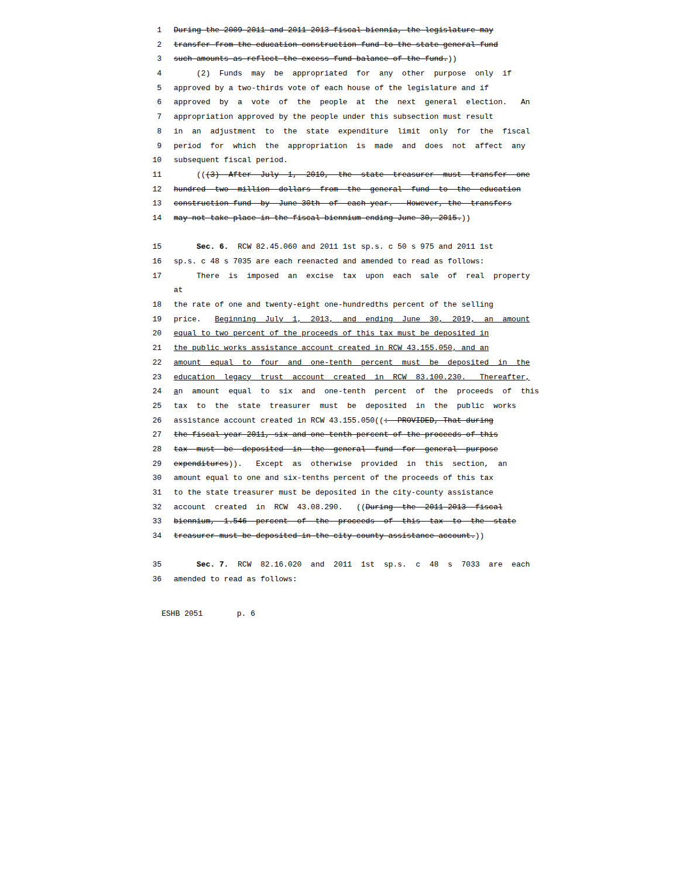1 During the 2009-2011 and 2011-2013 fiscal biennia, the legislature may
2 transfer from the education construction fund to the state general fund
3 such amounts as reflect the excess fund balance of the fund.))
4 (2) Funds may be appropriated for any other purpose only if
5 approved by a two-thirds vote of each house of the legislature and if
6 approved by a vote of the people at the next general election. An
7 appropriation approved by the people under this subsection must result
8 in an adjustment to the state expenditure limit only for the fiscal
9 period for which the appropriation is made and does not affect any
10 subsequent fiscal period.
11 (((3) After July 1, 2010, the state treasurer must transfer one
12 hundred two million dollars from the general fund to the education
13 construction fund by June 30th of each year. However, the transfers
14 may not take place in the fiscal biennium ending June 30, 2015.))
15 Sec. 6. RCW 82.45.060 and 2011 1st sp.s. c 50 s 975 and 2011 1st
16 sp.s. c 48 s 7035 are each reenacted and amended to read as follows:
17 There is imposed an excise tax upon each sale of real property at
18 the rate of one and twenty-eight one-hundredths percent of the selling
19 price. Beginning July 1, 2013, and ending June 30, 2019, an amount
20 equal to two percent of the proceeds of this tax must be deposited in
21 the public works assistance account created in RCW 43.155.050, and an
22 amount equal to four and one-tenth percent must be deposited in the
23 education legacy trust account created in RCW 83.100.230. Thereafter,
24 an amount equal to six and one-tenth percent of the proceeds of this
25 tax to the state treasurer must be deposited in the public works
26 assistance account created in RCW 43.155.050((: PROVIDED, That during
27 the fiscal year 2011, six and one-tenth percent of the proceeds of this
28 tax must be deposited in the general fund for general purpose
29 expenditures)). Except as otherwise provided in this section, an
30 amount equal to one and six-tenths percent of the proceeds of this tax
31 to the state treasurer must be deposited in the city-county assistance
32 account created in RCW 43.08.290. ((During the 2011-2013 fiscal
33 biennium, 1.546 percent of the proceeds of this tax to the state
34 treasurer must be deposited in the city-county assistance account.))
35 Sec. 7. RCW 82.16.020 and 2011 1st sp.s. c 48 s 7033 are each
36 amended to read as follows:
ESHB 2051 p. 6